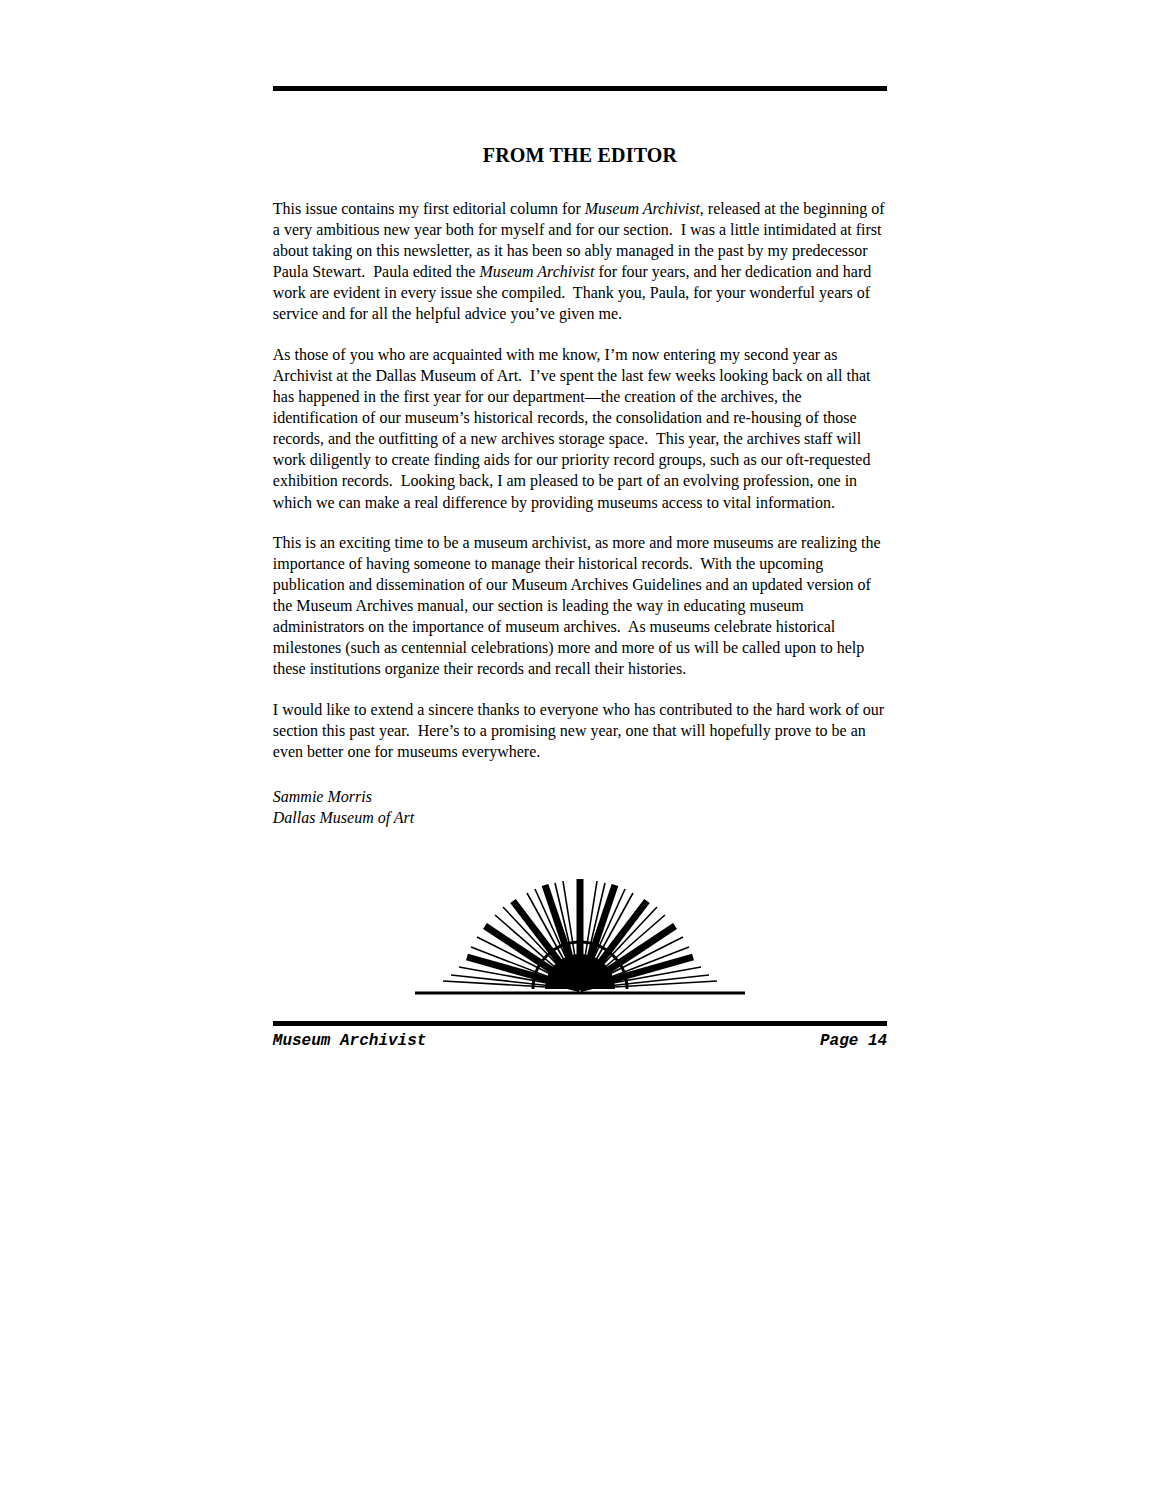FROM THE EDITOR
This issue contains my first editorial column for Museum Archivist, released at the beginning of a very ambitious new year both for myself and for our section. I was a little intimidated at first about taking on this newsletter, as it has been so ably managed in the past by my predecessor Paula Stewart. Paula edited the Museum Archivist for four years, and her dedication and hard work are evident in every issue she compiled. Thank you, Paula, for your wonderful years of service and for all the helpful advice you’ve given me.
As those of you who are acquainted with me know, I’m now entering my second year as Archivist at the Dallas Museum of Art. I’ve spent the last few weeks looking back on all that has happened in the first year for our department—the creation of the archives, the identification of our museum’s historical records, the consolidation and re-housing of those records, and the outfitting of a new archives storage space. This year, the archives staff will work diligently to create finding aids for our priority record groups, such as our oft-requested exhibition records. Looking back, I am pleased to be part of an evolving profession, one in which we can make a real difference by providing museums access to vital information.
This is an exciting time to be a museum archivist, as more and more museums are realizing the importance of having someone to manage their historical records. With the upcoming publication and dissemination of our Museum Archives Guidelines and an updated version of the Museum Archives manual, our section is leading the way in educating museum administrators on the importance of museum archives. As museums celebrate historical milestones (such as centennial celebrations) more and more of us will be called upon to help these institutions organize their records and recall their histories.
I would like to extend a sincere thanks to everyone who has contributed to the hard work of our section this past year. Here’s to a promising new year, one that will hopefully prove to be an even better one for museums everywhere.
Sammie Morris
Dallas Museum of Art
Museum Archivist Page 14